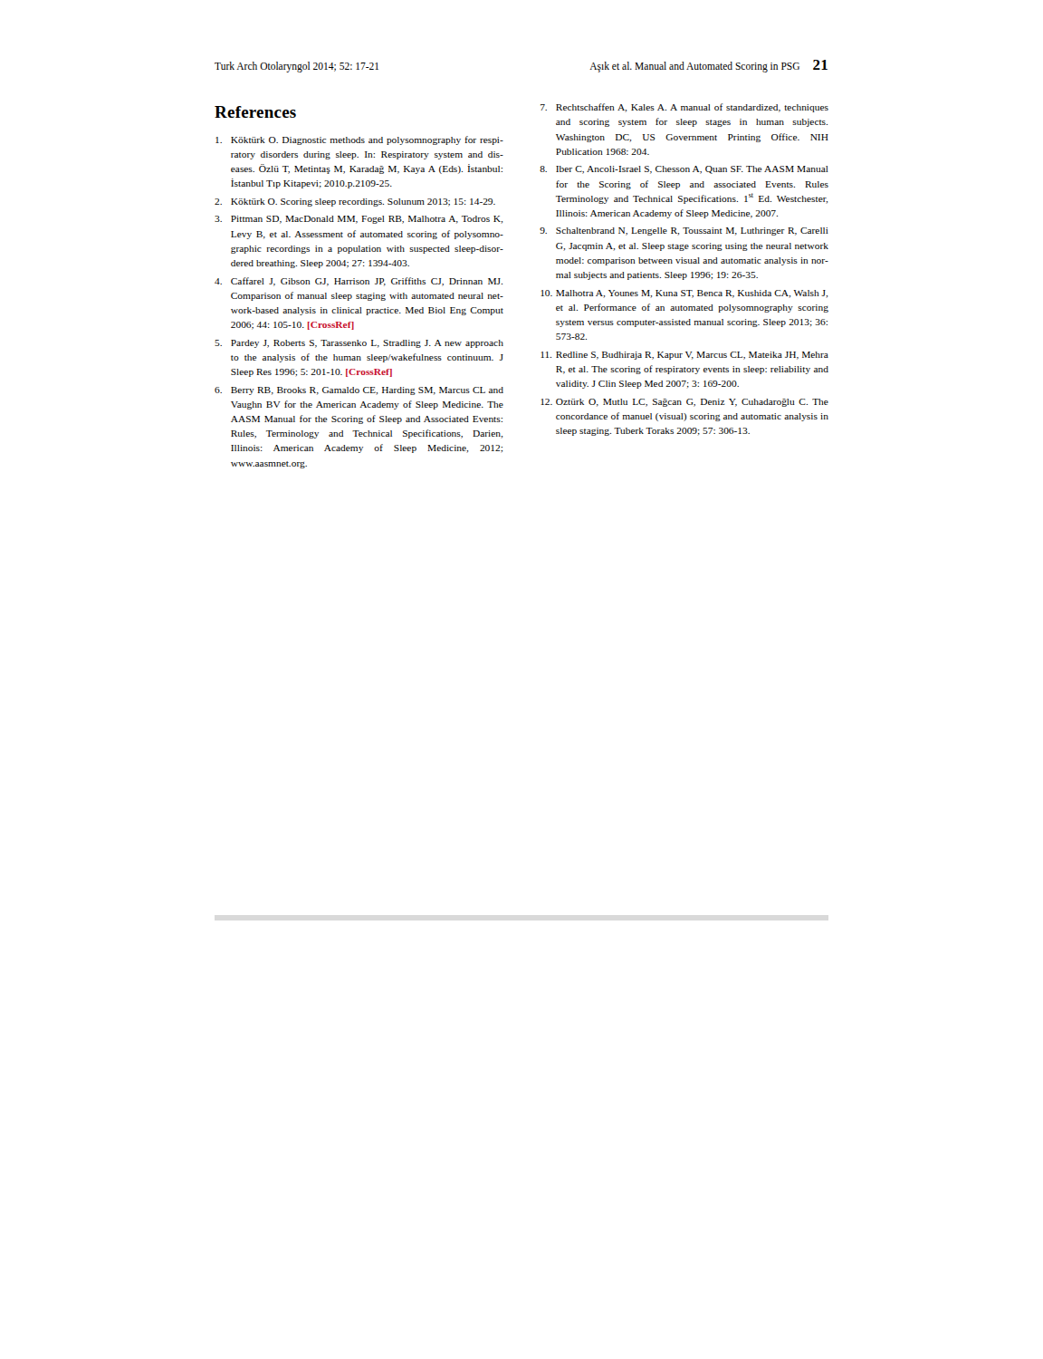Turk Arch Otolaryngol 2014; 52: 17-21
Aşık et al. Manual and Automated Scoring in PSG 21
References
1. Köktürk O. Diagnostic methods and polysomnography for respiratory disorders during sleep. In: Respiratory system and diseases. Özlü T, Metintaş M, Karadağ M, Kaya A (Eds). İstanbul: İstanbul Tıp Kitapevi; 2010.p.2109-25.
2. Köktürk O. Scoring sleep recordings. Solunum 2013; 15: 14-29.
3. Pittman SD, MacDonald MM, Fogel RB, Malhotra A, Todros K, Levy B, et al. Assessment of automated scoring of polysomnographic recordings in a population with suspected sleep-disordered breathing. Sleep 2004; 27: 1394-403.
4. Caffarel J, Gibson GJ, Harrison JP, Griffiths CJ, Drinnan MJ. Comparison of manual sleep staging with automated neural network-based analysis in clinical practice. Med Biol Eng Comput 2006; 44: 105-10. [CrossRef]
5. Pardey J, Roberts S, Tarassenko L, Stradling J. A new approach to the analysis of the human sleep/wakefulness continuum. J Sleep Res 1996; 5: 201-10. [CrossRef]
6. Berry RB, Brooks R, Gamaldo CE, Harding SM, Marcus CL and Vaughn BV for the American Academy of Sleep Medicine. The AASM Manual for the Scoring of Sleep and Associated Events: Rules, Terminology and Technical Specifications, Darien, Illinois: American Academy of Sleep Medicine, 2012; www.aasmnet.org.
7. Rechtschaffen A, Kales A. A manual of standardized, techniques and scoring system for sleep stages in human subjects. Washington DC, US Government Printing Office. NIH Publication 1968: 204.
8. Iber C, Ancoli-Israel S, Chesson A, Quan SF. The AASM Manual for the Scoring of Sleep and associated Events. Rules Terminology and Technical Specifications. 1st Ed. Westchester, Illinois: American Academy of Sleep Medicine, 2007.
9. Schaltenbrand N, Lengelle R, Toussaint M, Luthringer R, Carelli G, Jacqmin A, et al. Sleep stage scoring using the neural network model: comparison between visual and automatic analysis in normal subjects and patients. Sleep 1996; 19: 26-35.
10. Malhotra A, Younes M, Kuna ST, Benca R, Kushida CA, Walsh J, et al. Performance of an automated polysomnography scoring system versus computer-assisted manual scoring. Sleep 2013; 36: 573-82.
11. Redline S, Budhiraja R, Kapur V, Marcus CL, Mateika JH, Mehra R, et al. The scoring of respiratory events in sleep: reliability and validity. J Clin Sleep Med 2007; 3: 169-200.
12. Oztürk O, Mutlu LC, Sağcan G, Deniz Y, Cuhadaroğlu C. The concordance of manuel (visual) scoring and automatic analysis in sleep staging. Tuberk Toraks 2009; 57: 306-13.